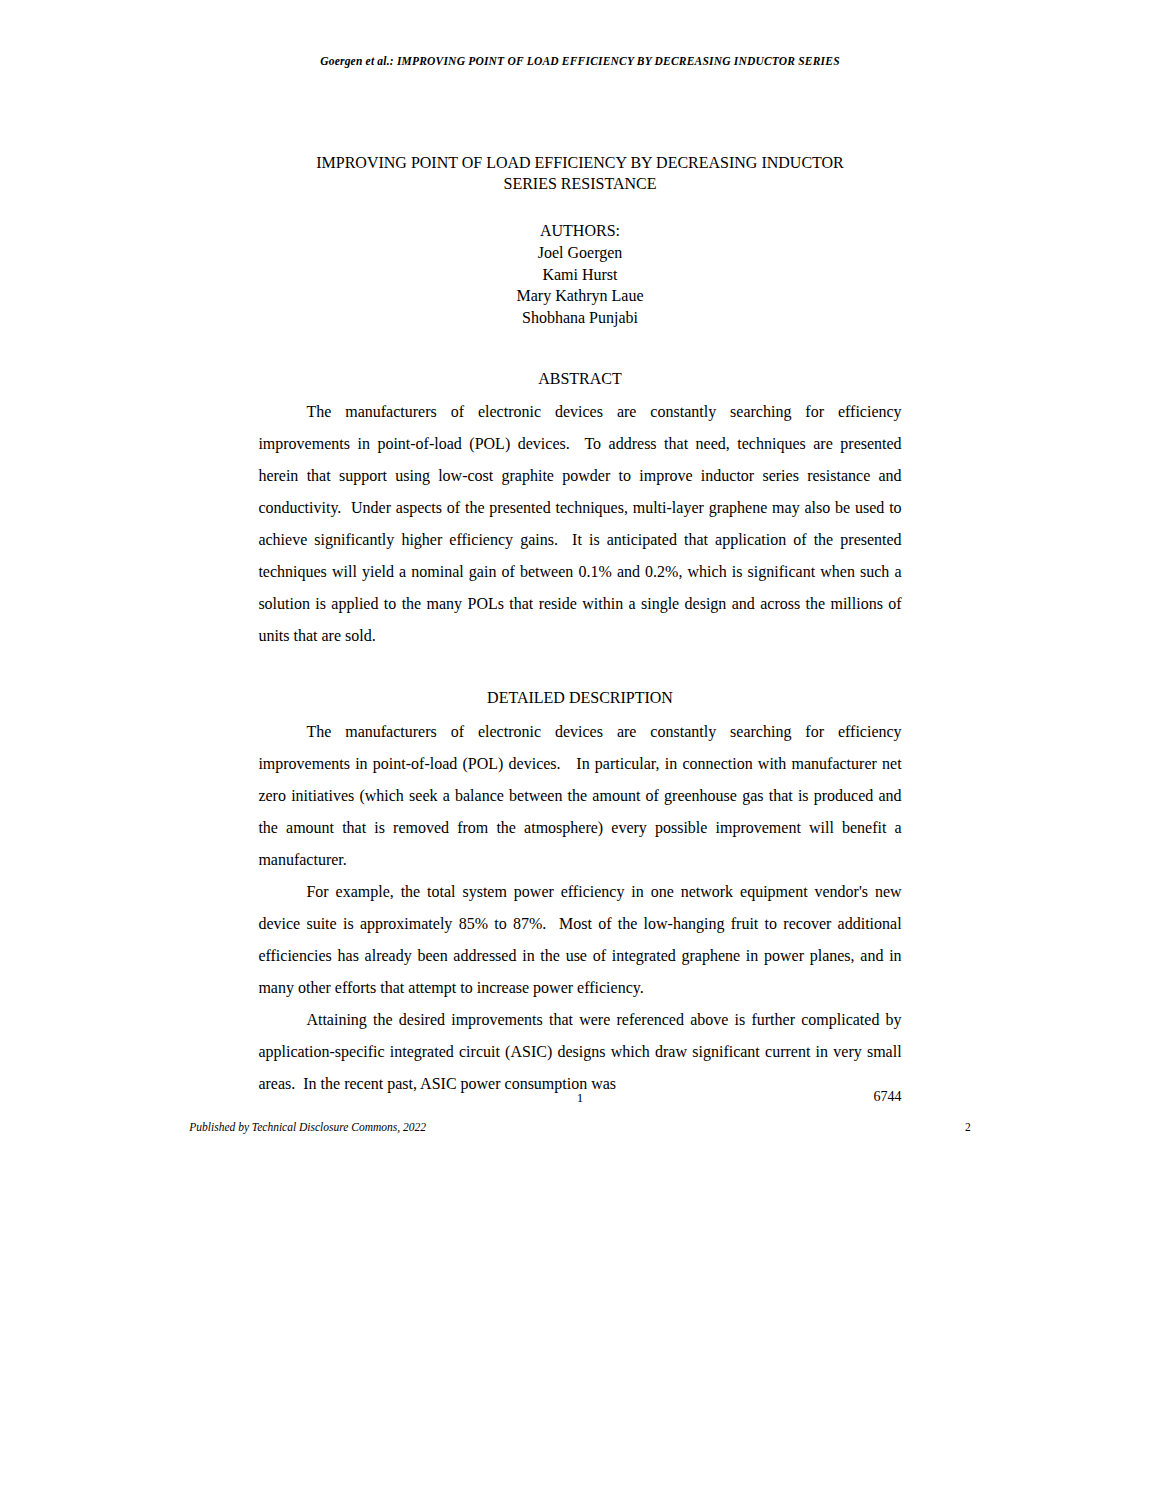Goergen et al.: IMPROVING POINT OF LOAD EFFICIENCY BY DECREASING INDUCTOR SERIES
IMPROVING POINT OF LOAD EFFICIENCY BY DECREASING INDUCTOR
SERIES RESISTANCE
AUTHORS:
Joel Goergen
Kami Hurst
Mary Kathryn Laue
Shobhana Punjabi
ABSTRACT
The manufacturers of electronic devices are constantly searching for efficiency improvements in point-of-load (POL) devices. To address that need, techniques are presented herein that support using low-cost graphite powder to improve inductor series resistance and conductivity. Under aspects of the presented techniques, multi-layer graphene may also be used to achieve significantly higher efficiency gains. It is anticipated that application of the presented techniques will yield a nominal gain of between 0.1% and 0.2%, which is significant when such a solution is applied to the many POLs that reside within a single design and across the millions of units that are sold.
DETAILED DESCRIPTION
The manufacturers of electronic devices are constantly searching for efficiency improvements in point-of-load (POL) devices. In particular, in connection with manufacturer net zero initiatives (which seek a balance between the amount of greenhouse gas that is produced and the amount that is removed from the atmosphere) every possible improvement will benefit a manufacturer.
For example, the total system power efficiency in one network equipment vendor's new device suite is approximately 85% to 87%. Most of the low-hanging fruit to recover additional efficiencies has already been addressed in the use of integrated graphene in power planes, and in many other efforts that attempt to increase power efficiency.
Attaining the desired improvements that were referenced above is further complicated by application-specific integrated circuit (ASIC) designs which draw significant current in very small areas. In the recent past, ASIC power consumption was
1
6744
Published by Technical Disclosure Commons, 2022
2